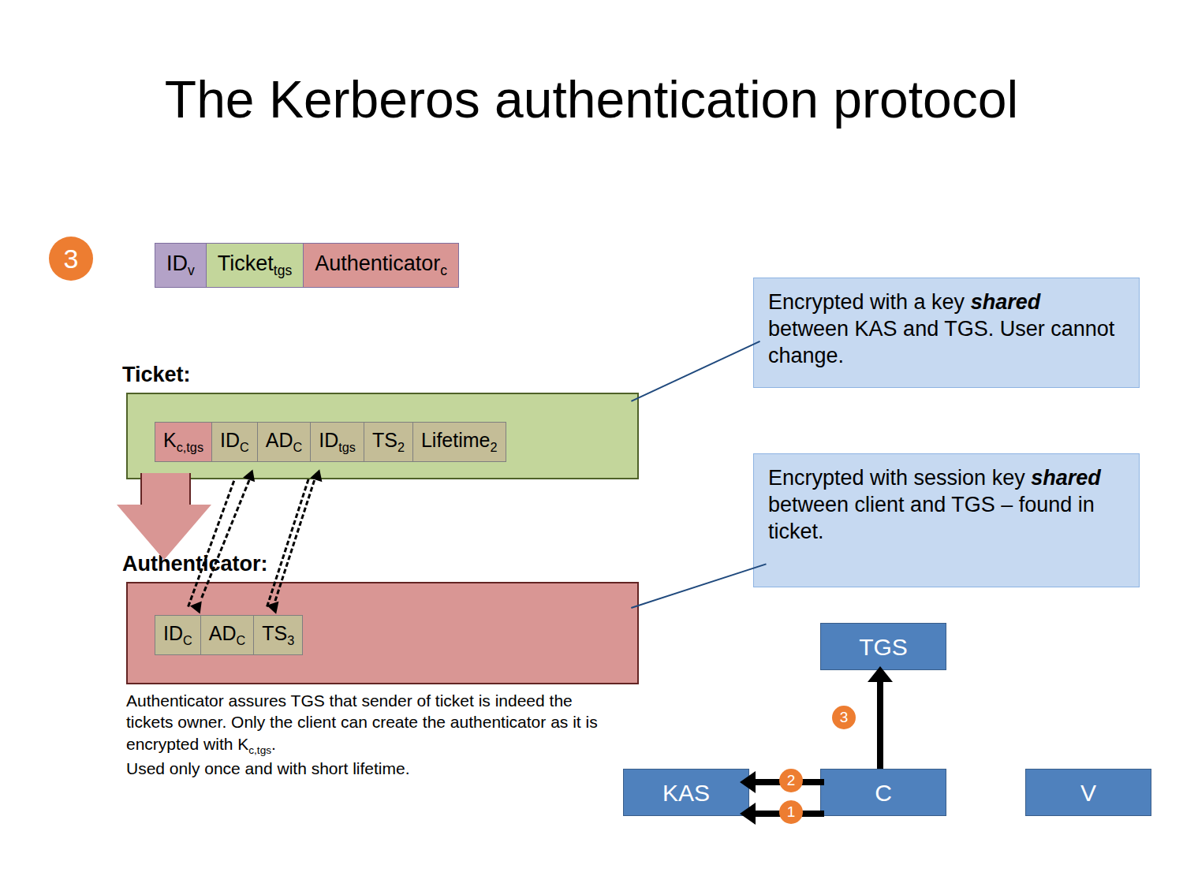The Kerberos authentication protocol
3
IDv
Tickettgs
Authenticatorc
Ticket:
Kc,tgs
IDC
ADC
IDtgs
TS2
Lifetime2
Authenticator:
IDC
ADC
TS3
Encrypted with a key shared between KAS and TGS. User cannot change.
Encrypted with session key shared between client and TGS – found in ticket.
Authenticator assures TGS that sender of ticket is indeed the tickets owner. Only the client can create the authenticator as it is encrypted with Kc,tgs.
Used only once and with short lifetime.
TGS
KAS
C
V
3
2
1